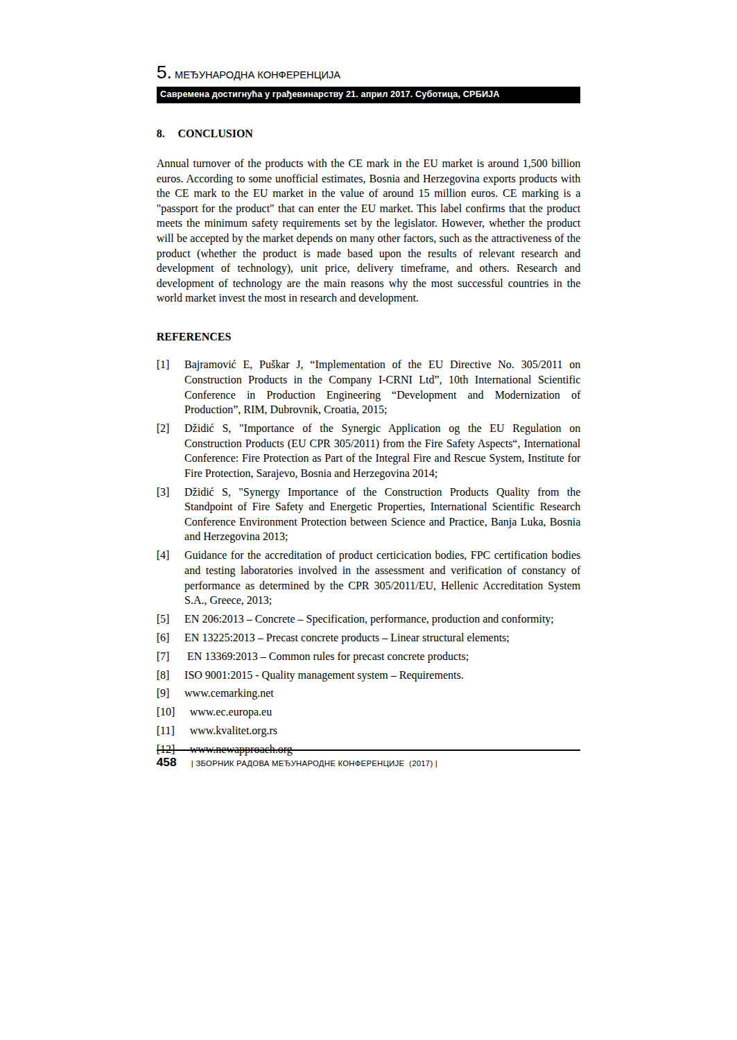5. МЕЂУНАРОДНА КОНФЕРЕНЦИЈА
Савремена достигнућа у грађевинарству 21. април 2017. Суботица, СРБИЈА
8. CONCLUSION
Annual turnover of the products with the CE mark in the EU market is around 1,500 billion euros. According to some unofficial estimates, Bosnia and Herzegovina exports products with the CE mark to the EU market in the value of around 15 million euros. CE marking is a "passport for the product" that can enter the EU market. This label confirms that the product meets the minimum safety requirements set by the legislator. However, whether the product will be accepted by the market depends on many other factors, such as the attractiveness of the product (whether the product is made based upon the results of relevant research and development of technology), unit price, delivery timeframe, and others. Research and development of technology are the main reasons why the most successful countries in the world market invest the most in research and development.
REFERENCES
[1] Bajramović E, Puškar J, “Implementation of the EU Directive No. 305/2011 on Construction Products in the Company I-CRNI Ltd”, 10th International Scientific Conference in Production Engineering “Development and Modernization of Production”, RIM, Dubrovnik, Croatia, 2015;
[2] Džidić S, "Importance of the Synergic Application og the EU Regulation on Construction Products (EU CPR 305/2011) from the Fire Safety Aspects“, International Conference: Fire Protection as Part of the Integral Fire and Rescue System, Institute for Fire Protection, Sarajevo, Bosnia and Herzegovina 2014;
[3] Džidić S, "Synergy Importance of the Construction Products Quality from the Standpoint of Fire Safety and Energetic Properties, International Scientific Research Conference Environment Protection between Science and Practice, Banja Luka, Bosnia and Herzegovina 2013;
[4] Guidance for the accreditation of product certicication bodies, FPC certification bodies and testing laboratories involved in the assessment and verification of constancy of performance as determined by the CPR 305/2011/EU, Hellenic Accreditation System S.A., Greece, 2013;
[5] EN 206:2013 – Concrete – Specification, performance, production and conformity;
[6] EN 13225:2013 – Precast concrete products – Linear structural elements;
[7] EN 13369:2013 – Common rules for precast concrete products;
[8] ISO 9001:2015 - Quality management system – Requirements.
[9] www.cemarking.net
[10] www.ec.europa.eu
[11] www.kvalitet.org.rs
[12] www.newapproach.org
458| ЗБОРНИК РАДОВА МЕЂУНАРОДНЕ КОНФЕРЕНЦИЈЕ (2017) |